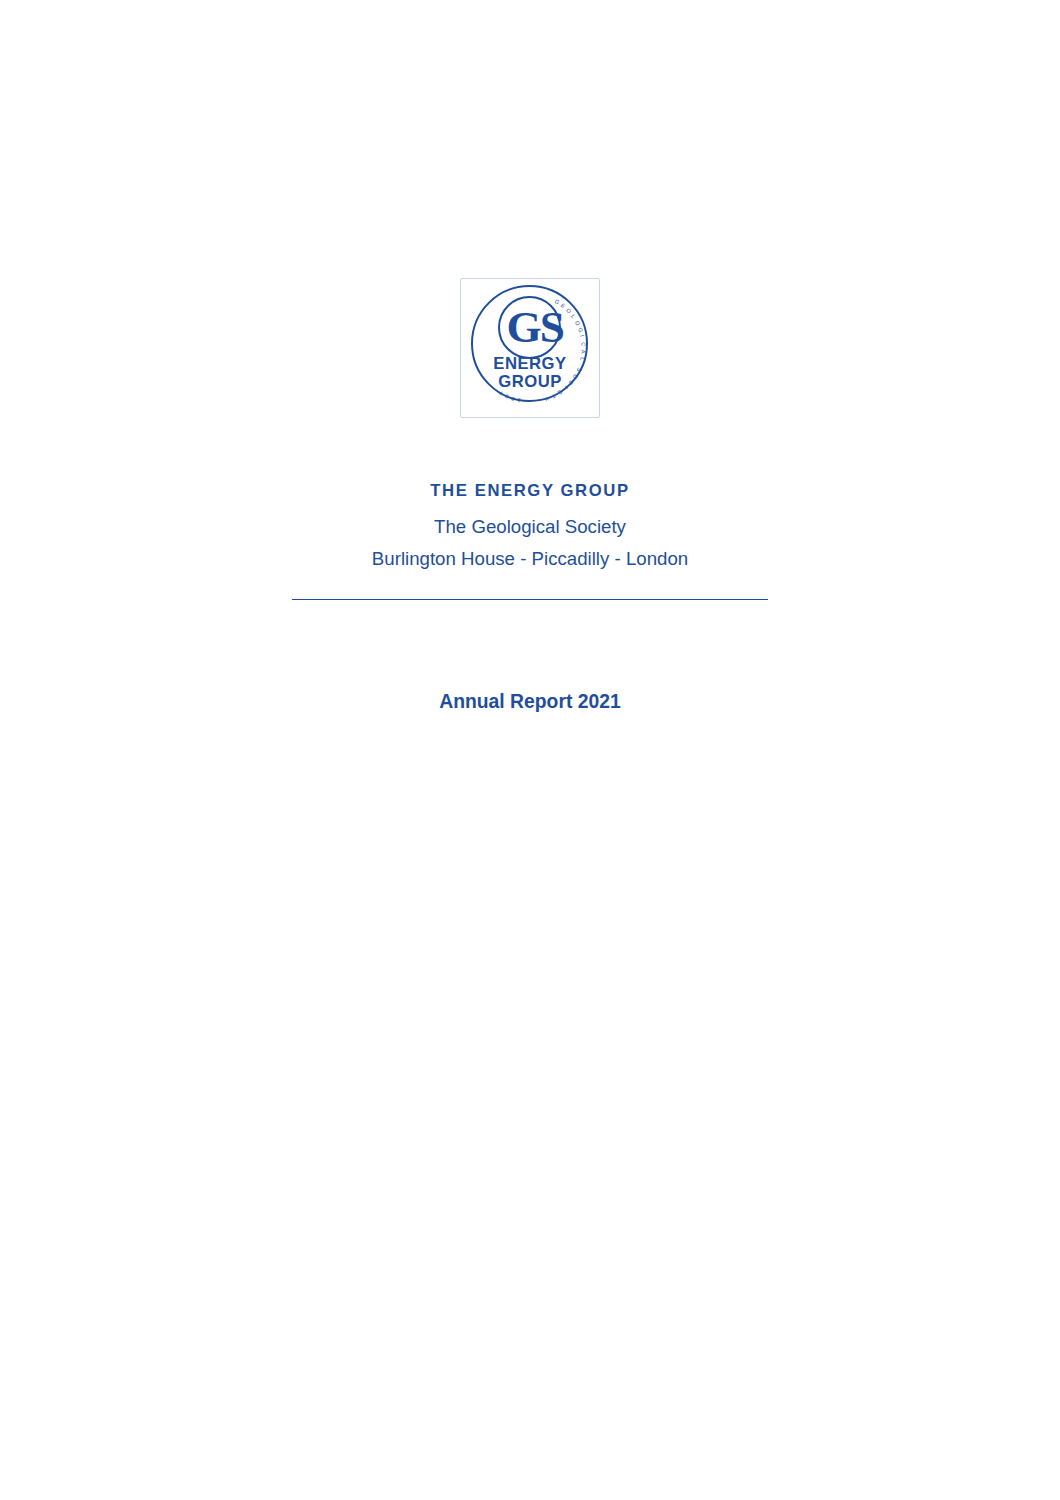G E O L O G I C A L S O C I E T Y 1 8 0 7
GS
ENERGY
GROUP
THE ENERGY GROUP
The Geological Society
Burlington House - Piccadilly - London
Annual Report 2021